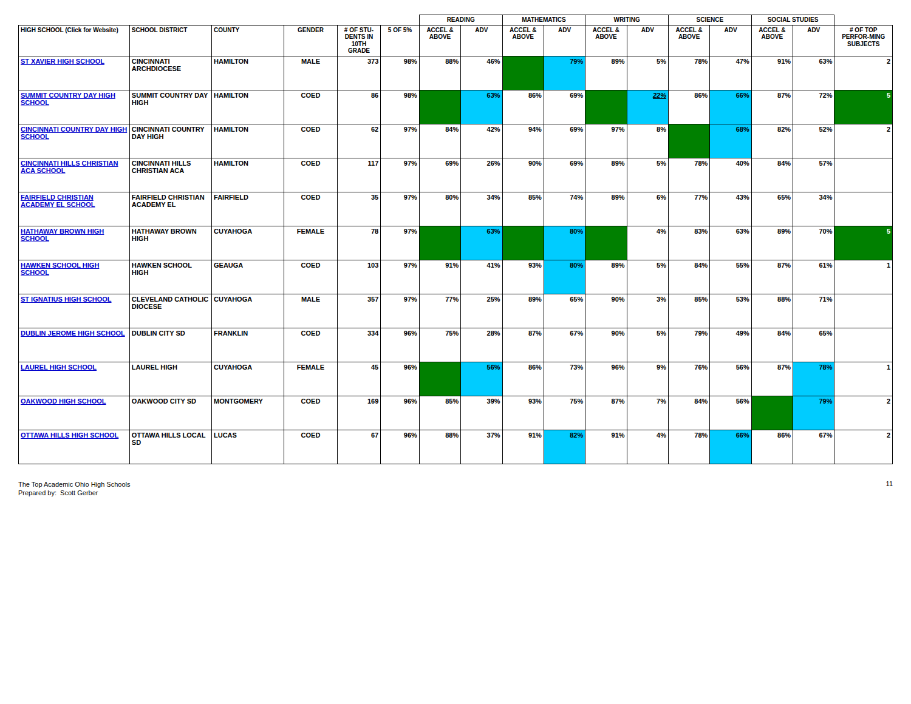| | | | | | | READING | MATHEMATICS | WRITING | SCIENCE | SOCIAL STUDIES | |
| --- | --- | --- | --- | --- | --- | --- | --- | --- | --- | --- | --- |
| HIGH SCHOOL (Click for Website) | SCHOOL DISTRICT | COUNTY | GENDER | # OF STU- DENTS IN 10TH GRADE | 5 OF 5% | ACCEL & ABOVE | ADV | ACCEL & ABOVE | ADV | ACCEL & ABOVE | ADV | ACCEL & ABOVE | ADV | ACCEL & ABOVE | ADV | # OF TOP PERFOR-MING SUBJECTS |
| ST XAVIER HIGH SCHOOL | CINCINNATI ARCHDIOCESE | HAMILTON | MALE | 373 | 98% | 88% | 46% | 96% | 79% | 89% | 5% | 78% | 47% | 91% | 63% | 2 |
| SUMMIT COUNTRY DAY HIGH SCHOOL | SUMMIT COUNTRY DAY HIGH | HAMILTON | COED | 86 | 98% | 94% | 63% | 86% | 69% | 100% | 22% | 86% | 66% | 87% | 72% | 5 |
| CINCINNATI COUNTRY DAY HIGH SCHOOL | CINCINNATI COUNTRY DAY HIGH | HAMILTON | COED | 62 | 97% | 84% | 42% | 94% | 69% | 97% | 8% | 88% | 68% | 82% | 52% | 2 |
| CINCINNATI HILLS CHRISTIAN ACA SCHOOL | CINCINNATI HILLS CHRISTIAN ACA | HAMILTON | COED | 117 | 97% | 69% | 26% | 90% | 69% | 89% | 5% | 78% | 40% | 84% | 57% | |
| FAIRFIELD CHRISTIAN ACADEMY EL SCHOOL | FAIRFIELD CHRISTIAN ACADEMY EL | FAIRFIELD | COED | 35 | 97% | 80% | 34% | 85% | 74% | 89% | 6% | 77% | 43% | 65% | 34% | |
| HATHAWAY BROWN HIGH SCHOOL | HATHAWAY BROWN HIGH | CUYAHOGA | FEMALE | 78 | 97% | 93% | 63% | 98% | 80% | 100% | 4% | 83% | 63% | 89% | 70% | 5 |
| HAWKEN SCHOOL HIGH SCHOOL | HAWKEN SCHOOL HIGH | GEAUGA | COED | 103 | 97% | 91% | 41% | 93% | 80% | 89% | 5% | 84% | 55% | 87% | 61% | 1 |
| ST IGNATIUS HIGH SCHOOL | CLEVELAND CATHOLIC DIOCESE | CUYAHOGA | MALE | 357 | 97% | 77% | 25% | 89% | 65% | 90% | 3% | 85% | 53% | 88% | 71% | |
| DUBLIN JEROME HIGH SCHOOL | DUBLIN CITY SD | FRANKLIN | COED | 334 | 96% | 75% | 28% | 87% | 67% | 90% | 5% | 79% | 49% | 84% | 65% | |
| LAUREL HIGH SCHOOL | LAUREL HIGH | CUYAHOGA | FEMALE | 45 | 96% | 94% | 56% | 86% | 73% | 96% | 9% | 76% | 56% | 87% | 78% | 1 |
| OAKWOOD HIGH SCHOOL | OAKWOOD CITY SD | MONTGOMERY | COED | 169 | 96% | 85% | 39% | 93% | 75% | 87% | 7% | 84% | 56% | 94% | 79% | 2 |
| OTTAWA HILLS HIGH SCHOOL | OTTAWA HILLS LOCAL SD | LUCAS | COED | 67 | 96% | 88% | 37% | 91% | 82% | 91% | 4% | 78% | 66% | 86% | 67% | 2 |
The Top Academic Ohio High Schools
Prepared by: Scott Gerber
11